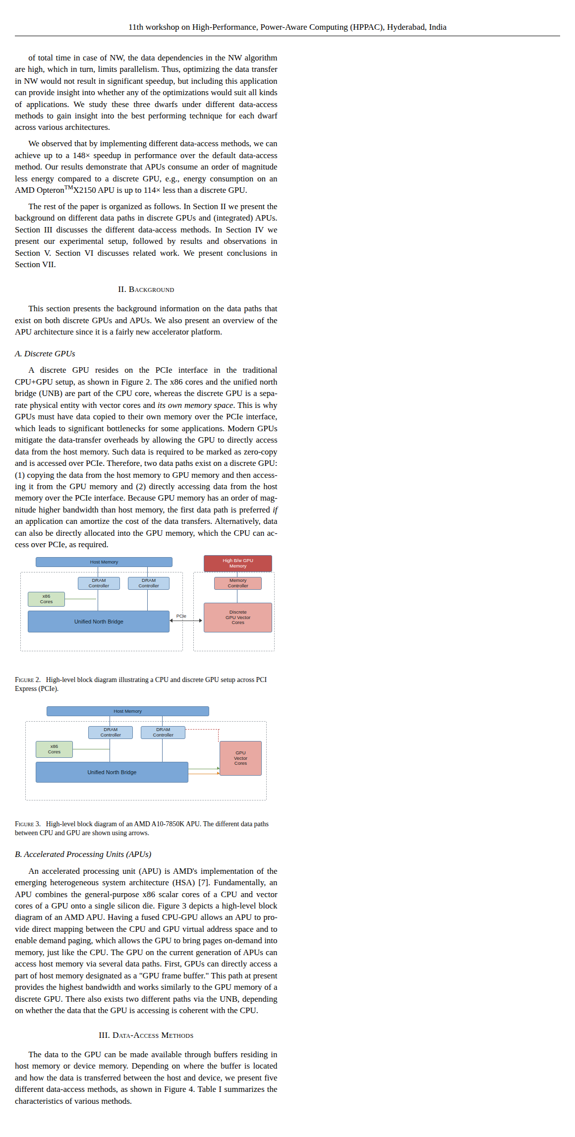11th workshop on High-Performance, Power-Aware Computing (HPPAC), Hyderabad, India
of total time in case of NW, the data dependencies in the NW algorithm are high, which in turn, limits parallelism. Thus, optimizing the data transfer in NW would not result in significant speedup, but including this application can provide insight into whether any of the optimizations would suit all kinds of applications. We study these three dwarfs under different data-access methods to gain insight into the best performing technique for each dwarf across various architectures.
We observed that by implementing different data-access methods, we can achieve up to a 148× speedup in performance over the default data-access method. Our results demonstrate that APUs consume an order of magnitude less energy compared to a discrete GPU, e.g., energy consumption on an AMD OpteronTMX2150 APU is up to 114× less than a discrete GPU.
The rest of the paper is organized as follows. In Section II we present the background on different data paths in discrete GPUs and (integrated) APUs. Section III discusses the different data-access methods. In Section IV we present our experimental setup, followed by results and observations in Section V. Section VI discusses related work. We present conclusions in Section VII.
II. Background
This section presents the background information on the data paths that exist on both discrete GPUs and APUs. We also present an overview of the APU architecture since it is a fairly new accelerator platform.
A. Discrete GPUs
A discrete GPU resides on the PCIe interface in the traditional CPU+GPU setup, as shown in Figure 2. The x86 cores and the unified north bridge (UNB) are part of the CPU core, whereas the discrete GPU is a separate physical entity with vector cores and its own memory space. This is why GPUs must have data copied to their own memory over the PCIe interface, which leads to significant bottlenecks for some applications. Modern GPUs mitigate the data-transfer overheads by allowing the GPU to directly access data from the host memory. Such data is required to be marked as zero-copy and is accessed over PCIe. Therefore, two data paths exist on a discrete GPU: (1) copying the data from the host memory to GPU memory and then accessing it from the GPU memory and (2) directly accessing data from the host memory over the PCIe interface. Because GPU memory has an order of magnitude higher bandwidth than host memory, the first data path is preferred if an application can amortize the cost of the data transfers. Alternatively, data can also be directly allocated into the GPU memory, which the CPU can access over PCIe, as required.
Host Memory
High B/w GPU
Memory
DRAM
Controller
DRAM
Controller
Memory
Controller
x86
Cores
Unified North Bridge
Discrete
GPU Vector
Cores
PCIe
Figure 2. High-level block diagram illustrating a CPU and discrete GPU setup across PCI Express (PCIe).
Host Memory
DRAM
Controller
DRAM
Controller
x86
Cores
Unified North Bridge
GPU
Vector
Cores
Figure 3. High-level block diagram of an AMD A10-7850K APU. The different data paths between CPU and GPU are shown using arrows.
B. Accelerated Processing Units (APUs)
An accelerated processing unit (APU) is AMD's implementation of the emerging heterogeneous system architecture (HSA) [7]. Fundamentally, an APU combines the general-purpose x86 scalar cores of a CPU and vector cores of a GPU onto a single silicon die. Figure 3 depicts a high-level block diagram of an AMD APU. Having a fused CPU-GPU allows an APU to provide direct mapping between the CPU and GPU virtual address space and to enable demand paging, which allows the GPU to bring pages on-demand into memory, just like the CPU. The GPU on the current generation of APUs can access host memory via several data paths. First, GPUs can directly access a part of host memory designated as a "GPU frame buffer." This path at present provides the highest bandwidth and works similarly to the GPU memory of a discrete GPU. There also exists two different paths via the UNB, depending on whether the data that the GPU is accessing is coherent with the CPU.
III. Data-Access Methods
The data to the GPU can be made available through buffers residing in host memory or device memory. Depending on where the buffer is located and how the data is transferred between the host and device, we present five different data-access methods, as shown in Figure 4. Table I summarizes the characteristics of various methods.